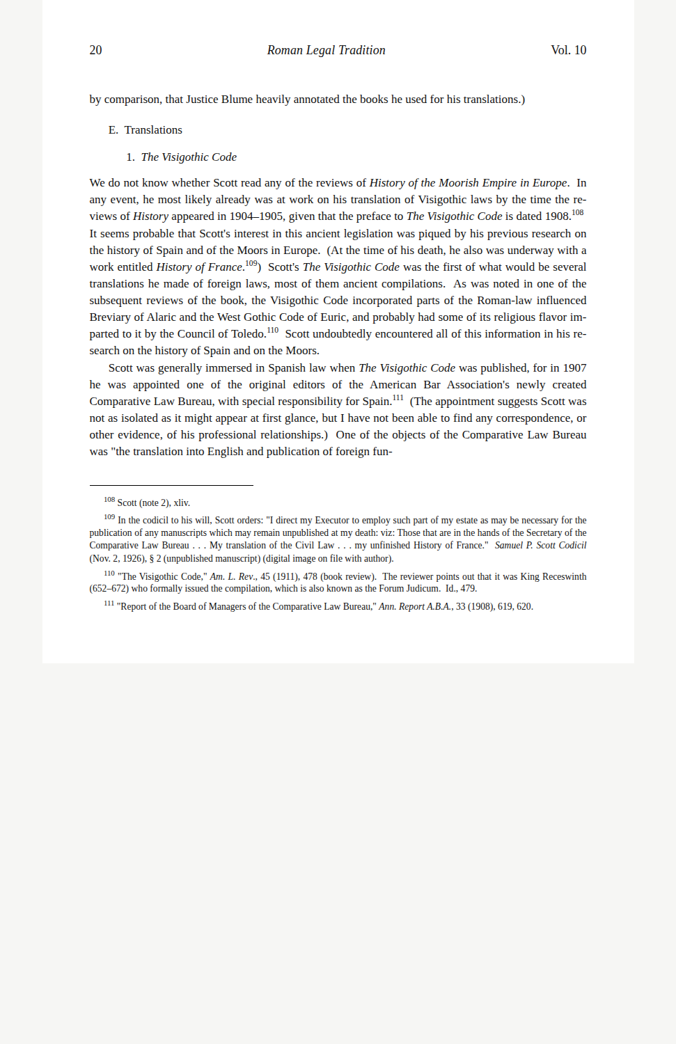20 Roman Legal Tradition Vol. 10
by comparison, that Justice Blume heavily annotated the books he used for his translations.)
E. Translations
1. The Visigothic Code
We do not know whether Scott read any of the reviews of History of the Moorish Empire in Europe. In any event, he most likely already was at work on his translation of Visigothic laws by the time the reviews of History appeared in 1904–1905, given that the preface to The Visigothic Code is dated 1908.108 It seems probable that Scott's interest in this ancient legislation was piqued by his previous research on the history of Spain and of the Moors in Europe. (At the time of his death, he also was underway with a work entitled History of France.109) Scott's The Visigothic Code was the first of what would be several translations he made of foreign laws, most of them ancient compilations. As was noted in one of the subsequent reviews of the book, the Visigothic Code incorporated parts of the Roman-law influenced Breviary of Alaric and the West Gothic Code of Euric, and probably had some of its religious flavor imparted to it by the Council of Toledo.110 Scott undoubtedly encountered all of this information in his research on the history of Spain and on the Moors.
Scott was generally immersed in Spanish law when The Visigothic Code was published, for in 1907 he was appointed one of the original editors of the American Bar Association's newly created Comparative Law Bureau, with special responsibility for Spain.111 (The appointment suggests Scott was not as isolated as it might appear at first glance, but I have not been able to find any correspondence, or other evidence, of his professional relationships.) One of the objects of the Comparative Law Bureau was "the translation into English and publication of foreign fun-
108 Scott (note 2), xliv.
109 In the codicil to his will, Scott orders: "I direct my Executor to employ such part of my estate as may be necessary for the publication of any manuscripts which may remain unpublished at my death: viz: Those that are in the hands of the Secretary of the Comparative Law Bureau . . . My translation of the Civil Law . . . my unfinished History of France." Samuel P. Scott Codicil (Nov. 2, 1926), § 2 (unpublished manuscript) (digital image on file with author).
110 "The Visigothic Code," Am. L. Rev., 45 (1911), 478 (book review). The reviewer points out that it was King Receswinth (652–672) who formally issued the compilation, which is also known as the Forum Judicum. Id., 479.
111 "Report of the Board of Managers of the Comparative Law Bureau," Ann. Report A.B.A., 33 (1908), 619, 620.